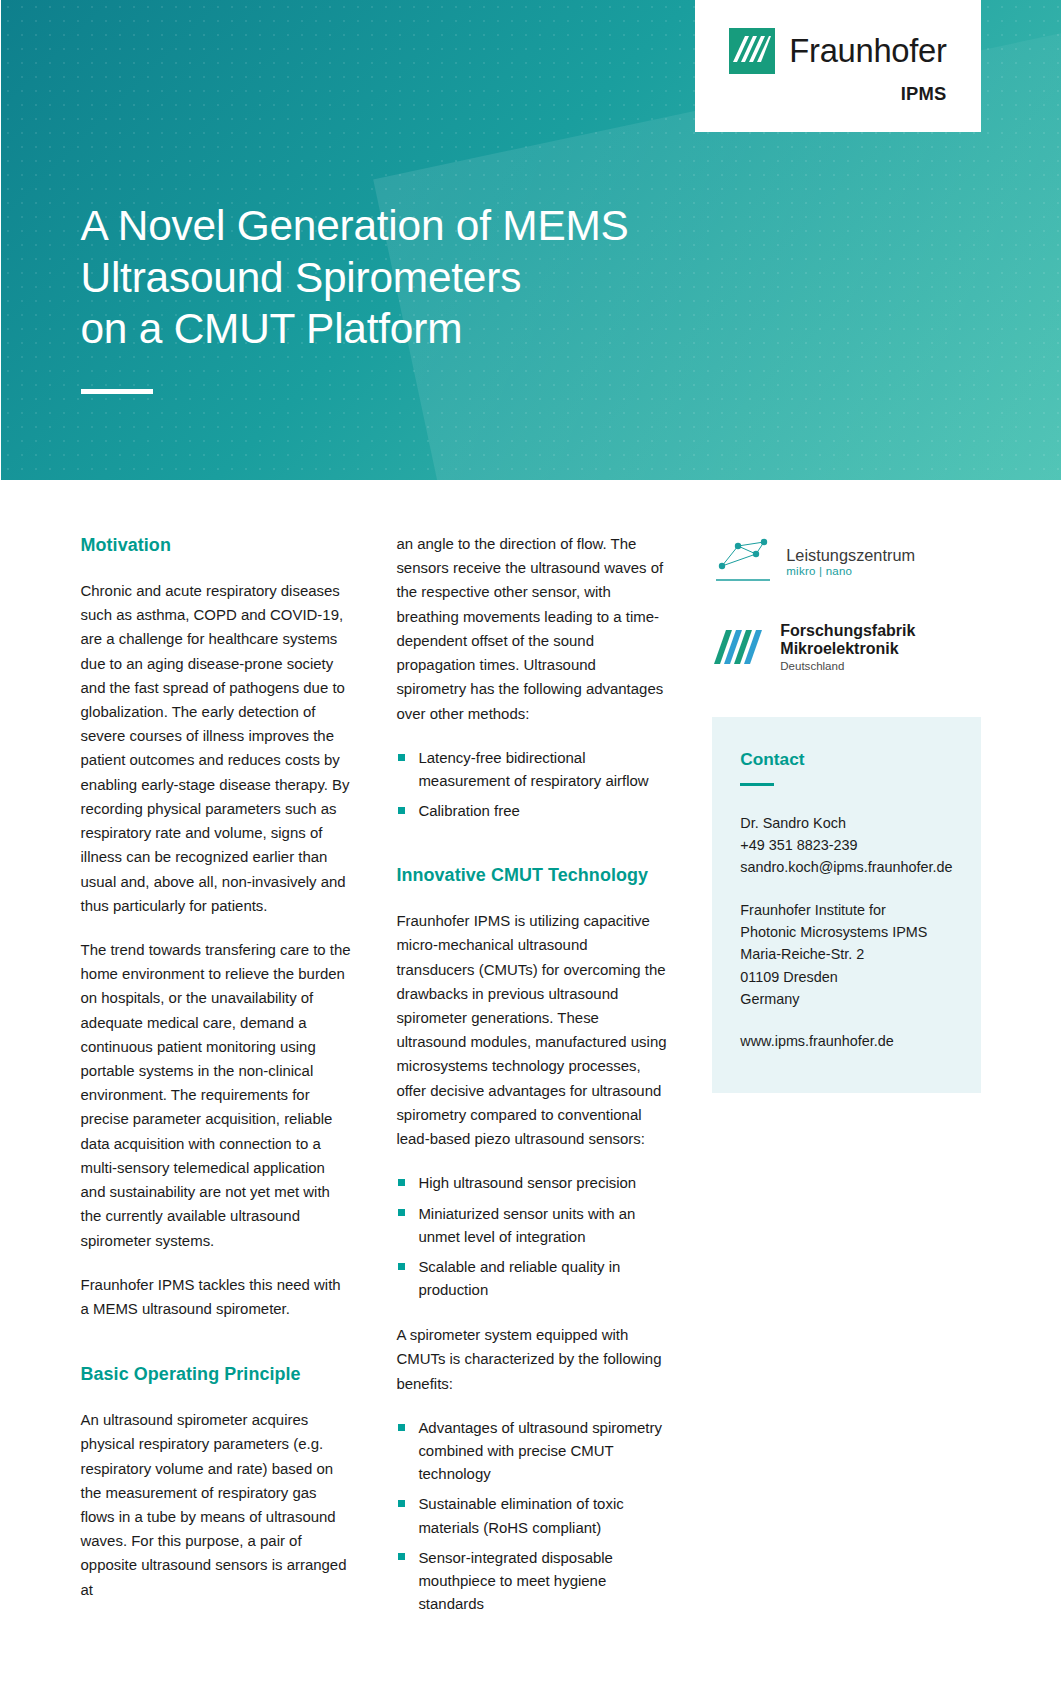Fraunhofer
IPMS
A Novel Generation of MEMS
Ultrasound Spirometers
on a CMUT Platform
Motivation
Chronic and acute respiratory diseases such as asthma, COPD and COVID-19, are a challenge for healthcare systems due to an aging disease-prone society and the fast spread of pathogens due to globalization. The early detection of severe courses of illness improves the patient outcomes and reduces costs by enabling early-stage disease therapy. By recording physical parameters such as respiratory rate and volume, signs of illness can be recognized earlier than usual and, above all, non-invasively and thus particularly for patients.
The trend towards transfering care to the home environment to relieve the burden on hospitals, or the unavailability of adequate medical care, demand a continuous patient monitoring using portable systems in the non-clinical environment. The requirements for precise parameter acquisition, reliable data acquisition with connection to a multi-sensory telemedical application and sustainability are not yet met with the currently available ultrasound spirometer systems.
Fraunhofer IPMS tackles this need with a MEMS ultrasound spirometer.
Basic Operating Principle
An ultrasound spirometer acquires physical respiratory parameters (e.g. respiratory volume and rate) based on the measurement of respiratory gas flows in a tube by means of ultrasound waves. For this purpose, a pair of opposite ultrasound sensors is arranged at
an angle to the direction of flow. The sensors receive the ultrasound waves of the respective other sensor, with breathing movements leading to a time-dependent offset of the sound propagation times. Ultrasound spirometry has the following advantages over other methods:
Latency-free bidirectional measurement of respiratory airflow
Calibration free
Innovative CMUT Technology
Fraunhofer IPMS is utilizing capacitive micro-mechanical ultrasound transducers (CMUTs) for overcoming the drawbacks in previous ultrasound spirometer generations. These ultrasound modules, manufactured using microsystems technology processes, offer decisive advantages for ultrasound spirometry compared to conventional lead-based piezo ultrasound sensors:
High ultrasound sensor precision
Miniaturized sensor units with an unmet level of integration
Scalable and reliable quality in production
A spirometer system equipped with CMUTs is characterized by the following benefits:
Advantages of ultrasound spirometry combined with precise CMUT technology
Sustainable elimination of toxic materials (RoHS compliant)
Sensor-integrated disposable mouthpiece to meet hygiene standards
Leistungszentrum
mikro | nano
Forschungsfabrik Mikroelektronik Deutschland
Contact
Dr. Sandro Koch
+49 351 8823-239
sandro.koch@ipms.fraunhofer.de
Fraunhofer Institute for
Photonic Microsystems IPMS
Maria-Reiche-Str. 2
01109 Dresden
Germany
www.ipms.fraunhofer.de